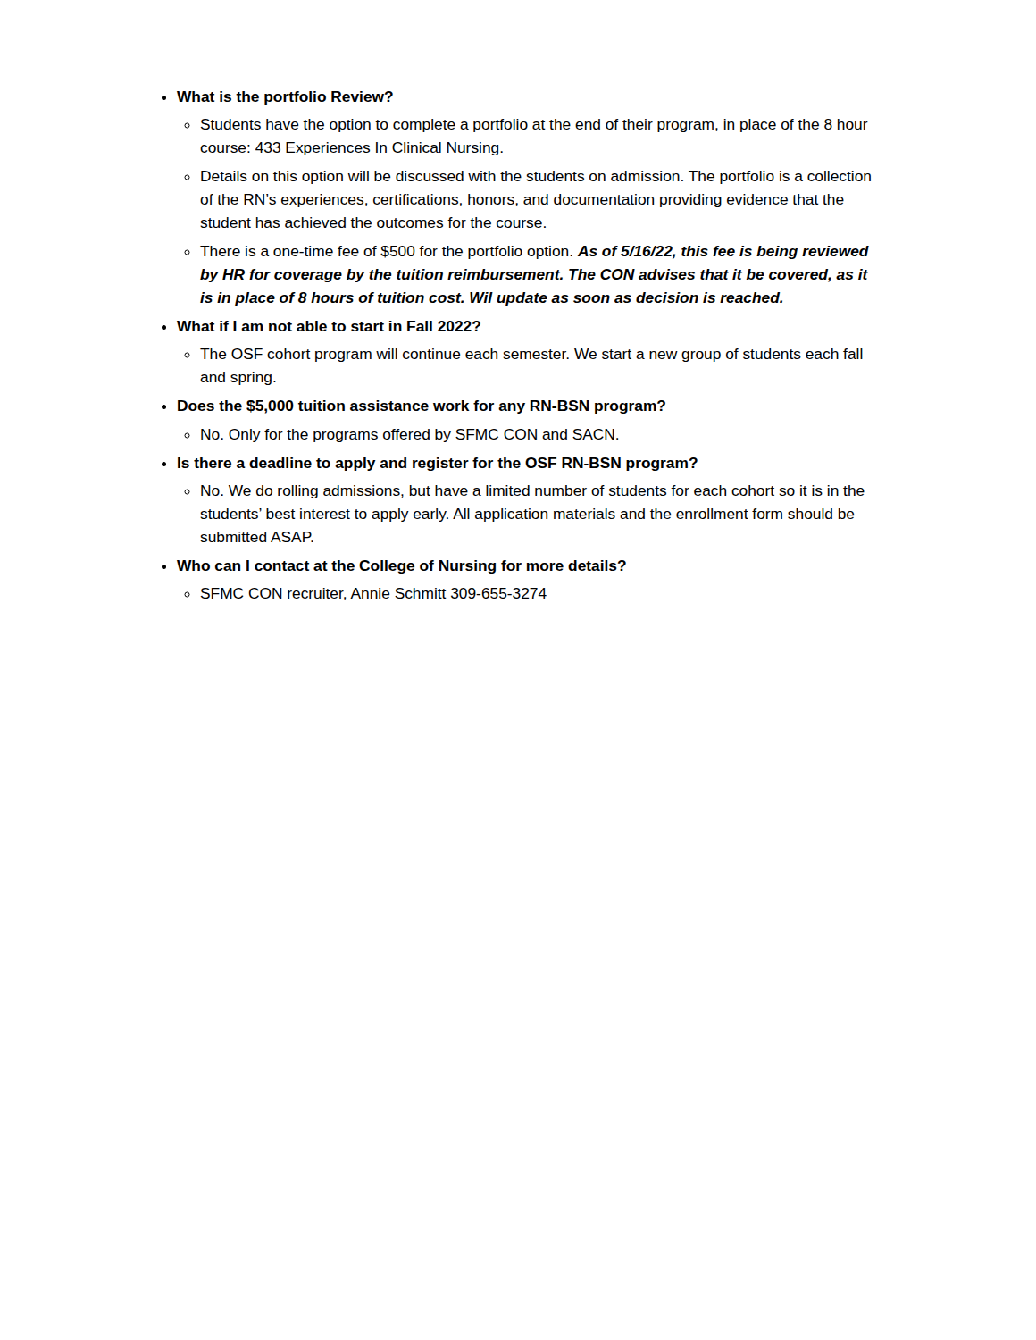What is the portfolio Review?
Students have the option to complete a portfolio at the end of their program, in place of the 8 hour course: 433 Experiences In Clinical Nursing.
Details on this option will be discussed with the students on admission. The portfolio is a collection of the RN’s experiences, certifications, honors, and documentation providing evidence that the student has achieved the outcomes for the course.
There is a one-time fee of $500 for the portfolio option. As of 5/16/22, this fee is being reviewed by HR for coverage by the tuition reimbursement. The CON advises that it be covered, as it is in place of 8 hours of tuition cost. Wil update as soon as decision is reached.
What if I am not able to start in Fall 2022?
The OSF cohort program will continue each semester. We start a new group of students each fall and spring.
Does the $5,000 tuition assistance work for any RN-BSN program?
No. Only for the programs offered by SFMC CON and SACN.
Is there a deadline to apply and register for the OSF RN-BSN program?
No. We do rolling admissions, but have a limited number of students for each cohort so it is in the students’ best interest to apply early. All application materials and the enrollment form should be submitted ASAP.
Who can I contact at the College of Nursing for more details?
SFMC CON recruiter, Annie Schmitt 309-655-3274